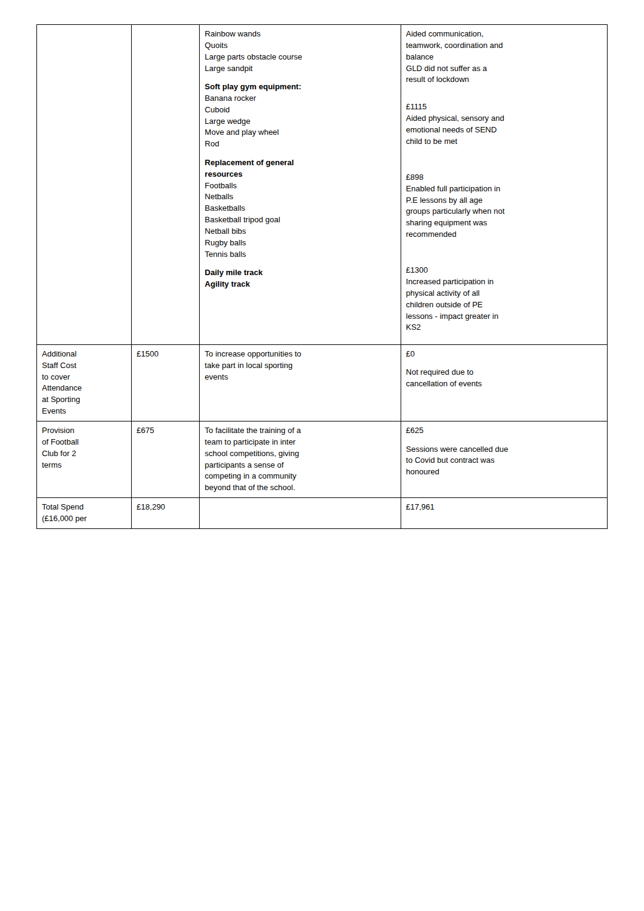| | | Rainbow wands Quoits Large parts obstacle course Large sandpit Soft play gym equipment: Banana rocker Cuboid Large wedge Move and play wheel Rod Replacement of general resources Footballs Netballs Basketballs Basketball tripod goal Netball bibs Rugby balls Tennis balls Daily mile track Agility track | Aided communication, teamwork, coordination and balance GLD did not suffer as a result of lockdown £1115 Aided physical, sensory and emotional needs of SEND child to be met £898 Enabled full participation in P.E lessons by all age groups particularly when not sharing equipment was recommended £1300 Increased participation in physical activity of all children outside of PE lessons - impact greater in KS2 |
| Additional Staff Cost to cover Attendance at Sporting Events | £1500 | To increase opportunities to take part in local sporting events | £0 Not required due to cancellation of events |
| Provision of Football Club for 2 terms | £675 | To facilitate the training of a team to participate in inter school competitions, giving participants a sense of competing in a community beyond that of the school. | £625 Sessions were cancelled due to Covid but contract was honoured |
| Total Spend (£16,000 per | £18,290 | | £17,961 |